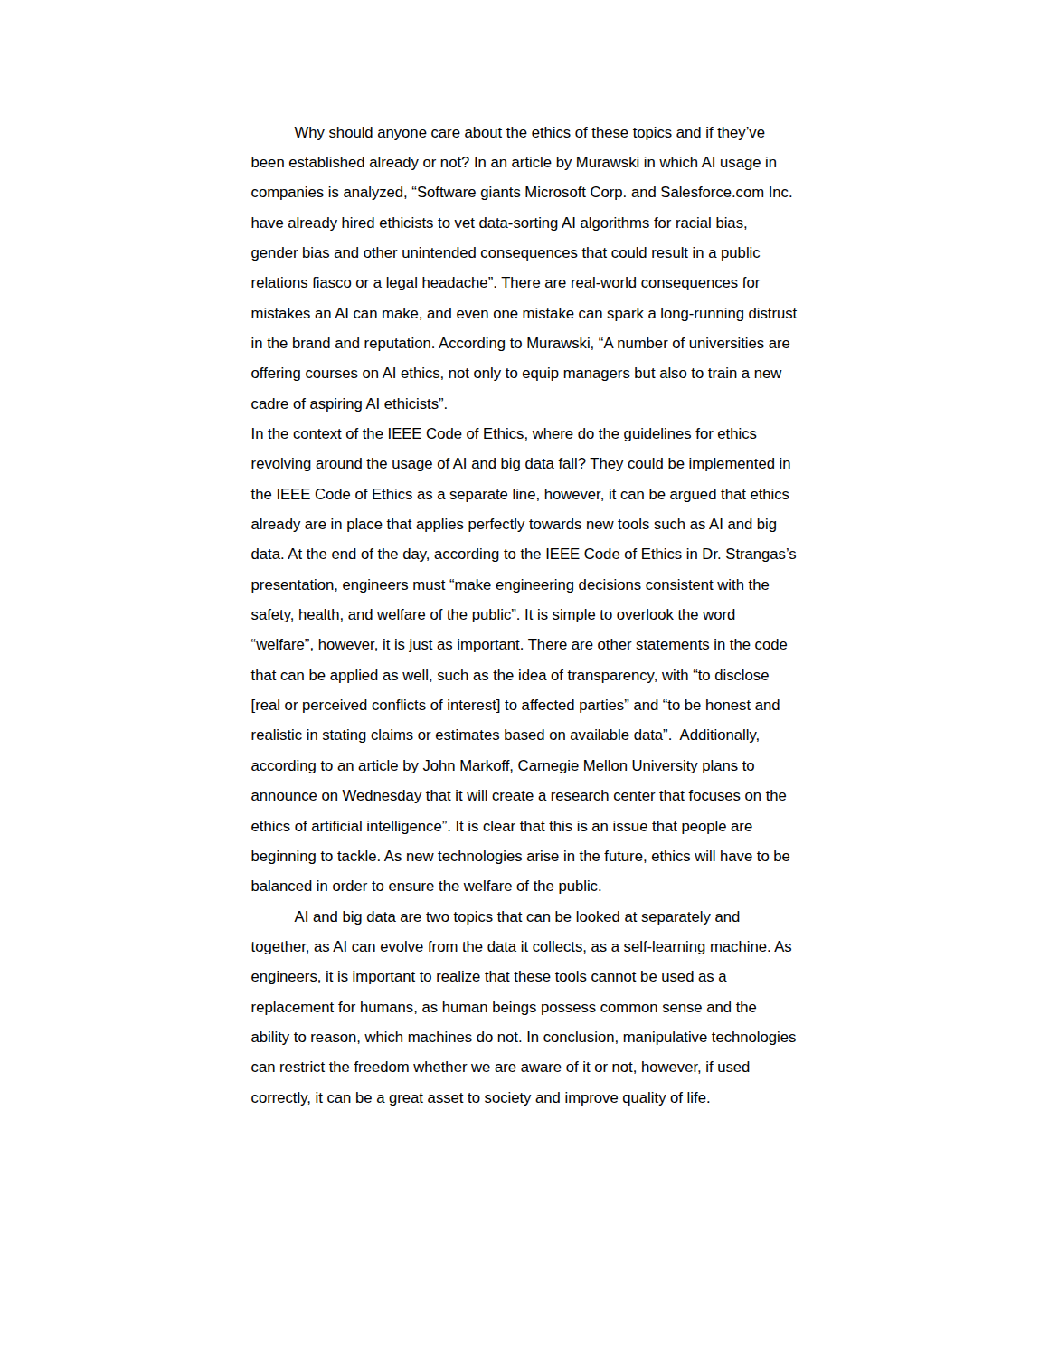Why should anyone care about the ethics of these topics and if they’ve been established already or not? In an article by Murawski in which AI usage in companies is analyzed, “Software giants Microsoft Corp. and Salesforce.com Inc. have already hired ethicists to vet data-sorting AI algorithms for racial bias, gender bias and other unintended consequences that could result in a public relations fiasco or a legal headache”. There are real-world consequences for mistakes an AI can make, and even one mistake can spark a long-running distrust in the brand and reputation. According to Murawski, “A number of universities are offering courses on AI ethics, not only to equip managers but also to train a new cadre of aspiring AI ethicists”.
In the context of the IEEE Code of Ethics, where do the guidelines for ethics revolving around the usage of AI and big data fall? They could be implemented in the IEEE Code of Ethics as a separate line, however, it can be argued that ethics already are in place that applies perfectly towards new tools such as AI and big data. At the end of the day, according to the IEEE Code of Ethics in Dr. Strangas’s presentation, engineers must “make engineering decisions consistent with the safety, health, and welfare of the public”. It is simple to overlook the word “welfare”, however, it is just as important. There are other statements in the code that can be applied as well, such as the idea of transparency, with “to disclose [real or perceived conflicts of interest] to affected parties” and “to be honest and realistic in stating claims or estimates based on available data”. Additionally, according to an article by John Markoff, Carnegie Mellon University plans to announce on Wednesday that it will create a research center that focuses on the ethics of artificial intelligence”. It is clear that this is an issue that people are beginning to tackle. As new technologies arise in the future, ethics will have to be balanced in order to ensure the welfare of the public.
AI and big data are two topics that can be looked at separately and together, as AI can evolve from the data it collects, as a self-learning machine. As engineers, it is important to realize that these tools cannot be used as a replacement for humans, as human beings possess common sense and the ability to reason, which machines do not. In conclusion, manipulative technologies can restrict the freedom whether we are aware of it or not, however, if used correctly, it can be a great asset to society and improve quality of life.